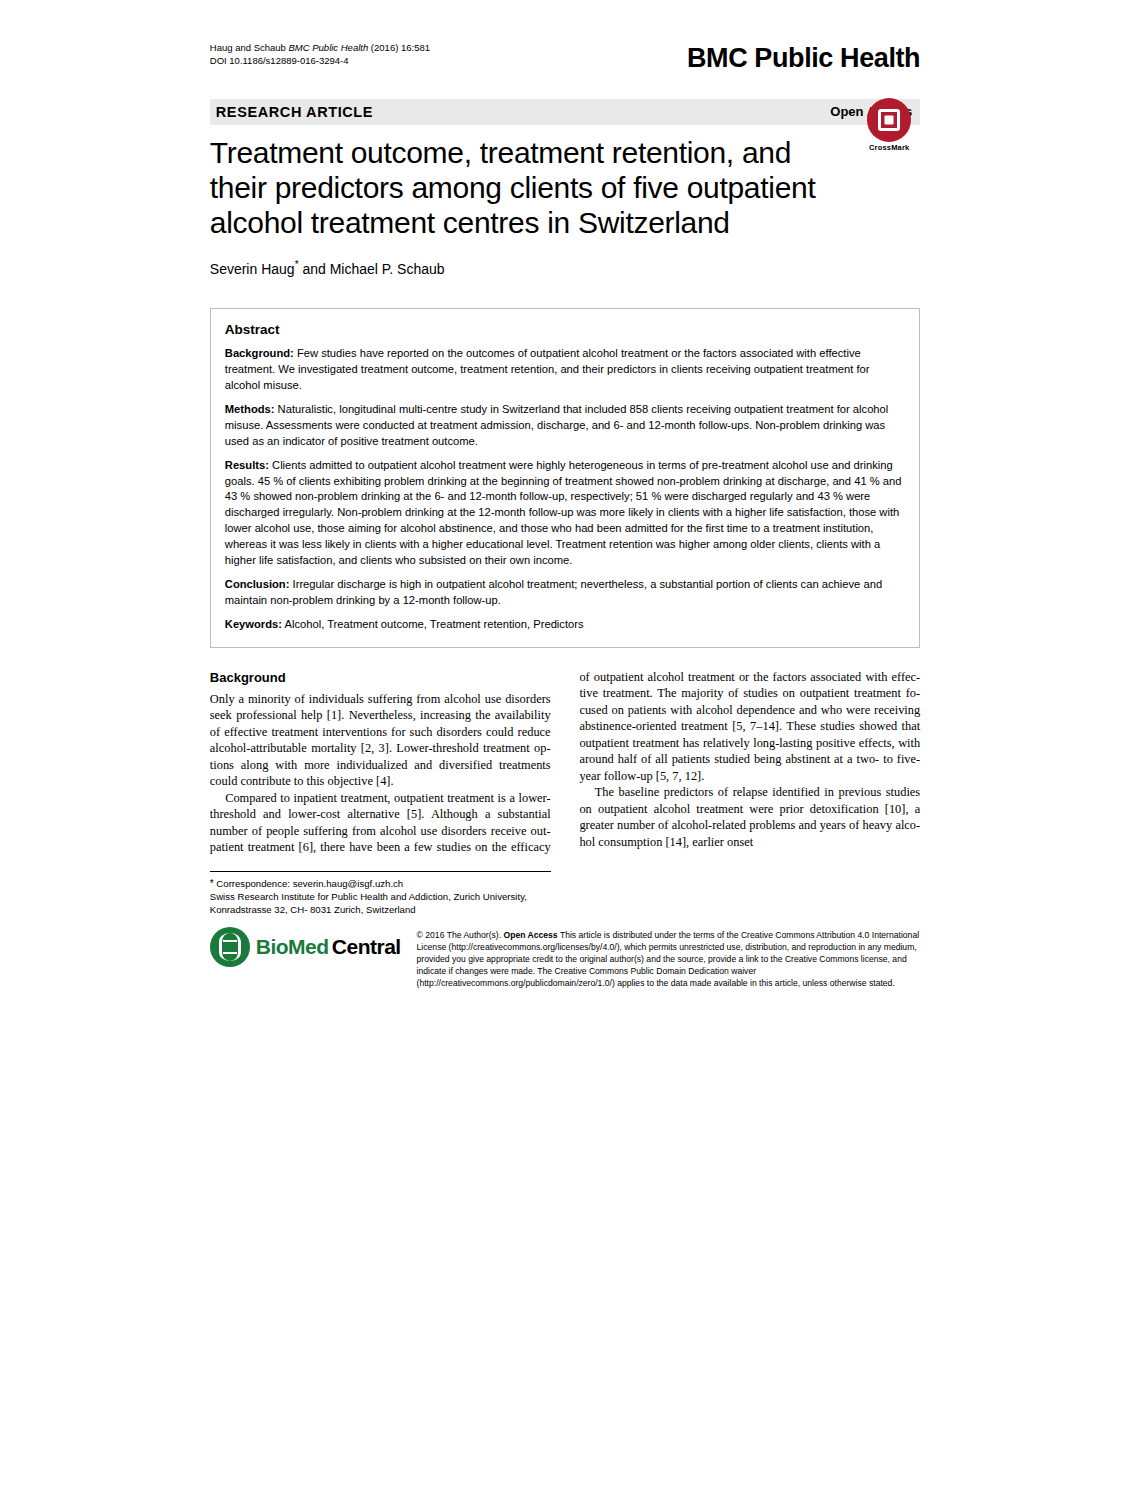Haug and Schaub BMC Public Health (2016) 16:581
DOI 10.1186/s12889-016-3294-4
BMC Public Health
RESEARCH ARTICLE Open Access
CrossMark
Treatment outcome, treatment retention, and their predictors among clients of five outpatient alcohol treatment centres in Switzerland
Severin Haug* and Michael P. Schaub
Abstract
Background: Few studies have reported on the outcomes of outpatient alcohol treatment or the factors associated with effective treatment. We investigated treatment outcome, treatment retention, and their predictors in clients receiving outpatient treatment for alcohol misuse.
Methods: Naturalistic, longitudinal multi-centre study in Switzerland that included 858 clients receiving outpatient treatment for alcohol misuse. Assessments were conducted at treatment admission, discharge, and 6- and 12-month follow-ups. Non-problem drinking was used as an indicator of positive treatment outcome.
Results: Clients admitted to outpatient alcohol treatment were highly heterogeneous in terms of pre-treatment alcohol use and drinking goals. 45 % of clients exhibiting problem drinking at the beginning of treatment showed non-problem drinking at discharge, and 41 % and 43 % showed non-problem drinking at the 6- and 12-month follow-up, respectively; 51 % were discharged regularly and 43 % were discharged irregularly. Non-problem drinking at the 12-month follow-up was more likely in clients with a higher life satisfaction, those with lower alcohol use, those aiming for alcohol abstinence, and those who had been admitted for the first time to a treatment institution, whereas it was less likely in clients with a higher educational level. Treatment retention was higher among older clients, clients with a higher life satisfaction, and clients who subsisted on their own income.
Conclusion: Irregular discharge is high in outpatient alcohol treatment; nevertheless, a substantial portion of clients can achieve and maintain non-problem drinking by a 12-month follow-up.
Keywords: Alcohol, Treatment outcome, Treatment retention, Predictors
Background
Only a minority of individuals suffering from alcohol use disorders seek professional help [1]. Nevertheless, increasing the availability of effective treatment interventions for such disorders could reduce alcohol-attributable mortality [2, 3]. Lower-threshold treatment options along with more individualized and diversified treatments could contribute to this objective [4].
Compared to inpatient treatment, outpatient treatment is a lower-threshold and lower-cost alternative [5]. Although a substantial number of people suffering from alcohol use disorders receive outpatient treatment [6], there have been a few studies on the efficacy of outpatient alcohol treatment or the factors associated with effective treatment. The majority of studies on outpatient treatment focused on patients with alcohol dependence and who were receiving abstinence-oriented treatment [5, 7–14]. These studies showed that outpatient treatment has relatively long-lasting positive effects, with around half of all patients studied being abstinent at a two- to five-year follow-up [5, 7, 12].
The baseline predictors of relapse identified in previous studies on outpatient alcohol treatment were prior detoxification [10], a greater number of alcohol-related problems and years of heavy alcohol consumption [14], earlier onset
* Correspondence: severin.haug@isgf.uzh.ch
Swiss Research Institute for Public Health and Addiction, Zurich University,
Konradstrasse 32, CH- 8031 Zurich, Switzerland
BioMed Central
© 2016 The Author(s). Open Access This article is distributed under the terms of the Creative Commons Attribution 4.0 International License (http://creativecommons.org/licenses/by/4.0/), which permits unrestricted use, distribution, and reproduction in any medium, provided you give appropriate credit to the original author(s) and the source, provide a link to the Creative Commons license, and indicate if changes were made. The Creative Commons Public Domain Dedication waiver (http://creativecommons.org/publicdomain/zero/1.0/) applies to the data made available in this article, unless otherwise stated.